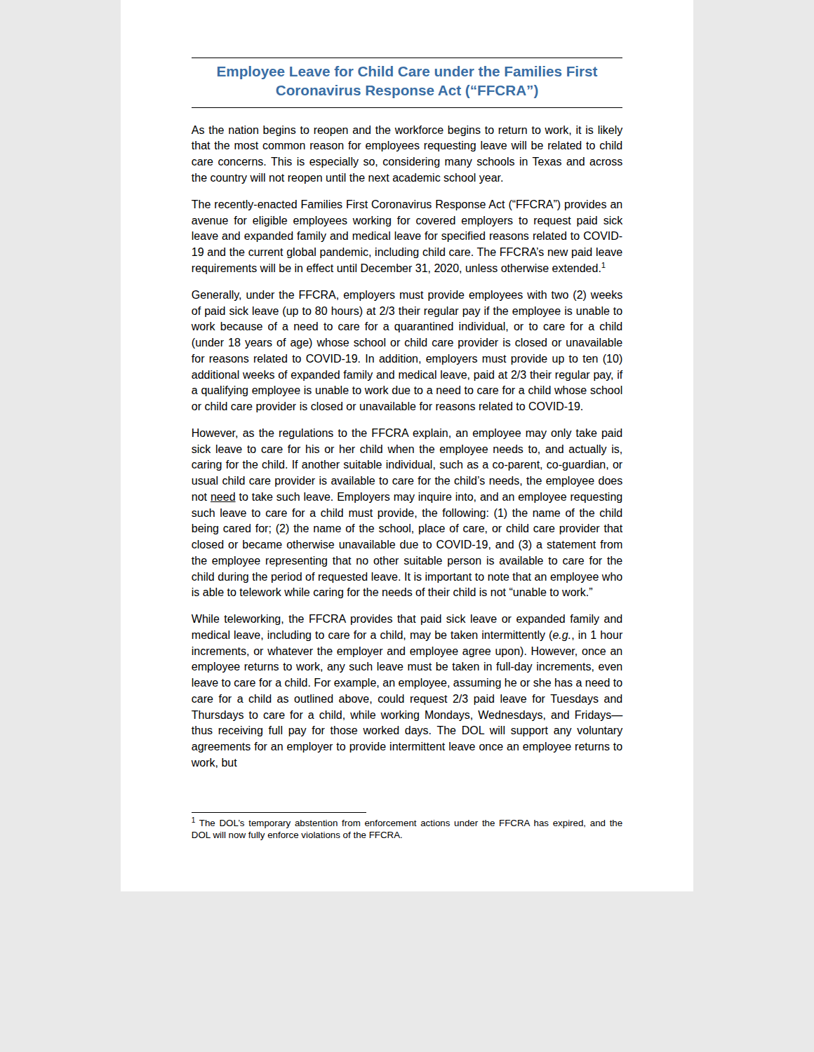Employee Leave for Child Care under the Families First Coronavirus Response Act (“FFCRA”)
As the nation begins to reopen and the workforce begins to return to work, it is likely that the most common reason for employees requesting leave will be related to child care concerns. This is especially so, considering many schools in Texas and across the country will not reopen until the next academic school year.
The recently-enacted Families First Coronavirus Response Act (“FFCRA”) provides an avenue for eligible employees working for covered employers to request paid sick leave and expanded family and medical leave for specified reasons related to COVID-19 and the current global pandemic, including child care. The FFCRA’s new paid leave requirements will be in effect until December 31, 2020, unless otherwise extended.1
Generally, under the FFCRA, employers must provide employees with two (2) weeks of paid sick leave (up to 80 hours) at 2/3 their regular pay if the employee is unable to work because of a need to care for a quarantined individual, or to care for a child (under 18 years of age) whose school or child care provider is closed or unavailable for reasons related to COVID-19. In addition, employers must provide up to ten (10) additional weeks of expanded family and medical leave, paid at 2/3 their regular pay, if a qualifying employee is unable to work due to a need to care for a child whose school or child care provider is closed or unavailable for reasons related to COVID-19.
However, as the regulations to the FFCRA explain, an employee may only take paid sick leave to care for his or her child when the employee needs to, and actually is, caring for the child. If another suitable individual, such as a co-parent, co-guardian, or usual child care provider is available to care for the child’s needs, the employee does not need to take such leave. Employers may inquire into, and an employee requesting such leave to care for a child must provide, the following: (1) the name of the child being cared for; (2) the name of the school, place of care, or child care provider that closed or became otherwise unavailable due to COVID-19, and (3) a statement from the employee representing that no other suitable person is available to care for the child during the period of requested leave. It is important to note that an employee who is able to telework while caring for the needs of their child is not “unable to work.”
While teleworking, the FFCRA provides that paid sick leave or expanded family and medical leave, including to care for a child, may be taken intermittently (e.g., in 1 hour increments, or whatever the employer and employee agree upon). However, once an employee returns to work, any such leave must be taken in full-day increments, even leave to care for a child. For example, an employee, assuming he or she has a need to care for a child as outlined above, could request 2/3 paid leave for Tuesdays and Thursdays to care for a child, while working Mondays, Wednesdays, and Fridays—thus receiving full pay for those worked days. The DOL will support any voluntary agreements for an employer to provide intermittent leave once an employee returns to work, but
1 The DOL’s temporary abstention from enforcement actions under the FFCRA has expired, and the DOL will now fully enforce violations of the FFCRA.